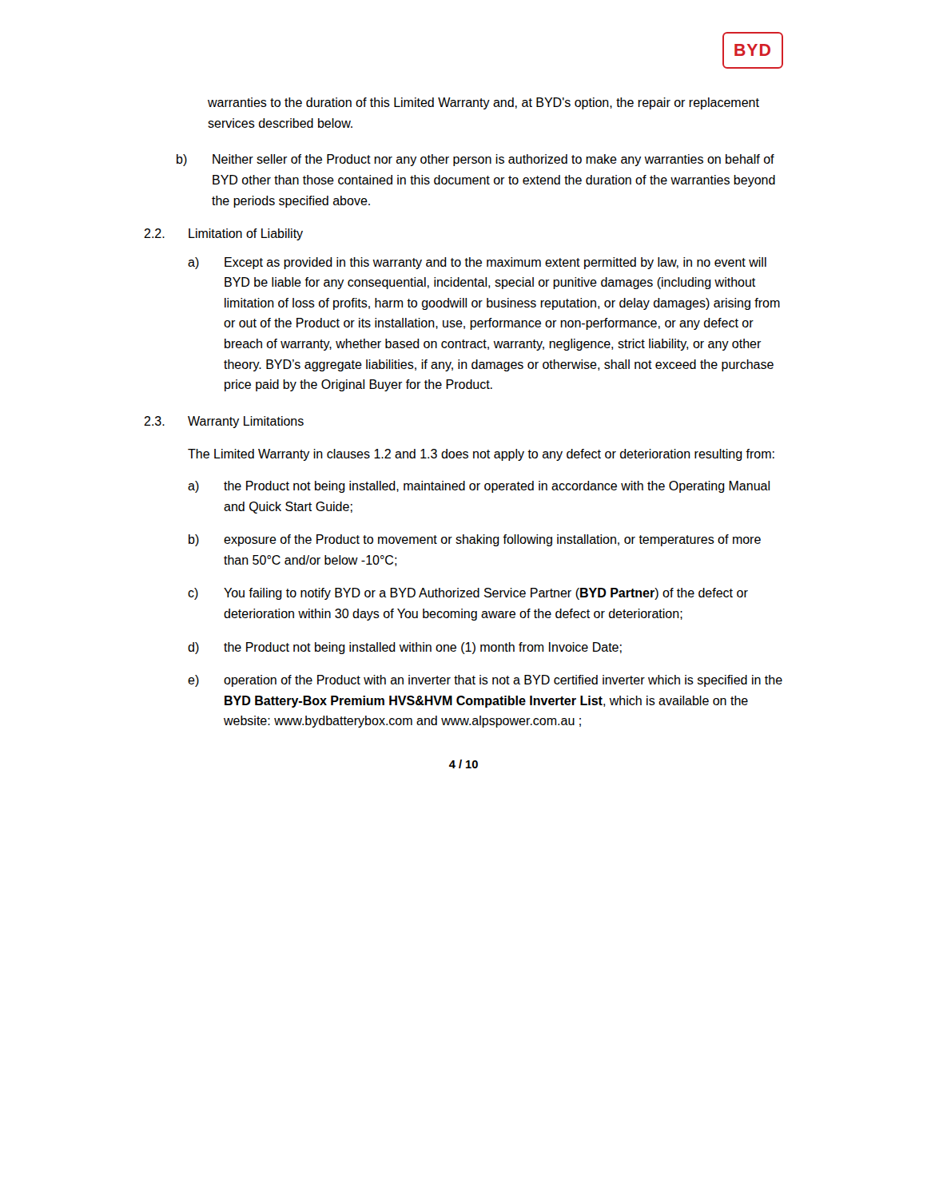BYD
warranties to the duration of this Limited Warranty and, at BYD's option, the repair or replacement services described below.
b) Neither seller of the Product nor any other person is authorized to make any warranties on behalf of BYD other than those contained in this document or to extend the duration of the warranties beyond the periods specified above.
2.2. Limitation of Liability
a) Except as provided in this warranty and to the maximum extent permitted by law, in no event will BYD be liable for any consequential, incidental, special or punitive damages (including without limitation of loss of profits, harm to goodwill or business reputation, or delay damages) arising from or out of the Product or its installation, use, performance or non-performance, or any defect or breach of warranty, whether based on contract, warranty, negligence, strict liability, or any other theory. BYD’s aggregate liabilities, if any, in damages or otherwise, shall not exceed the purchase price paid by the Original Buyer for the Product.
2.3. Warranty Limitations
The Limited Warranty in clauses 1.2 and 1.3 does not apply to any defect or deterioration resulting from:
a) the Product not being installed, maintained or operated in accordance with the Operating Manual and Quick Start Guide;
b) exposure of the Product to movement or shaking following installation, or temperatures of more than 50°C and/or below -10°C;
c) You failing to notify BYD or a BYD Authorized Service Partner (BYD Partner) of the defect or deterioration within 30 days of You becoming aware of the defect or deterioration;
d) the Product not being installed within one (1) month from Invoice Date;
e) operation of the Product with an inverter that is not a BYD certified inverter which is specified in the BYD Battery-Box Premium HVS&HVM Compatible Inverter List, which is available on the website: www.bydbatterybox.com and www.alpspower.com.au ;
4 / 10